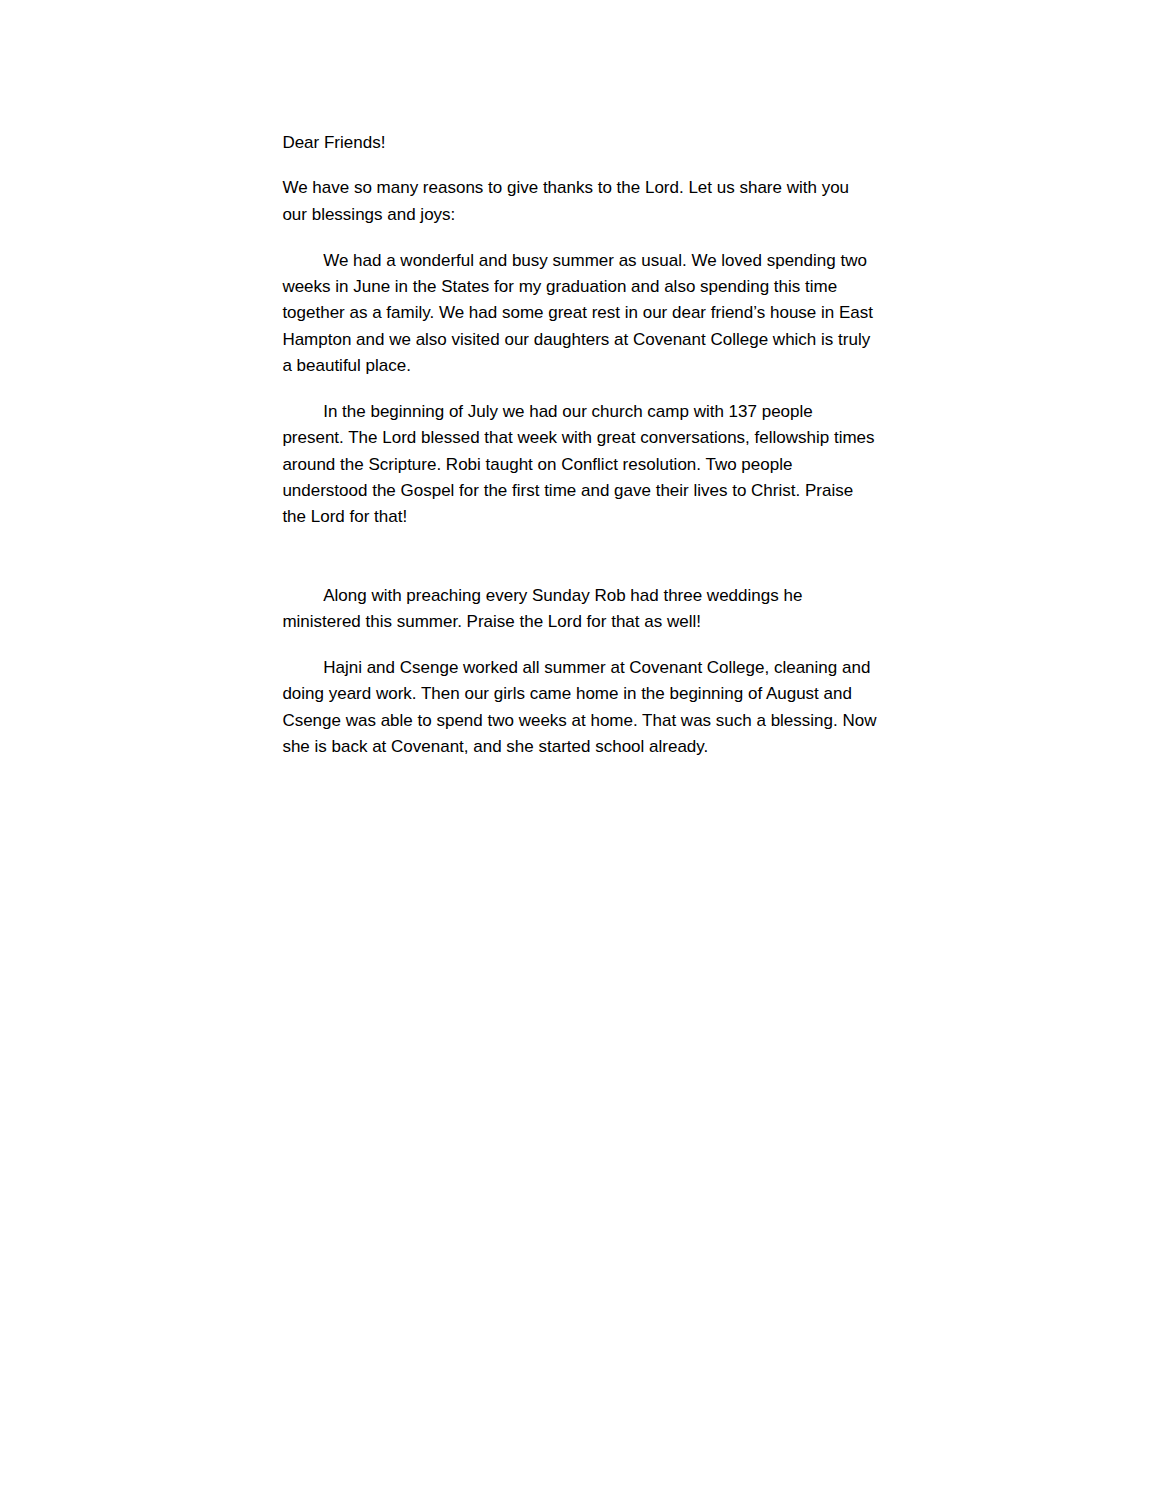Dear Friends!
We have so many reasons to give thanks to the Lord. Let us share with you our blessings and joys:
We had a wonderful and busy summer as usual. We loved spending two weeks in June in the States for my graduation and also spending this time together as a family. We had some great rest in our dear friend’s house in East Hampton and we also visited our daughters at Covenant College which is truly a beautiful place.
In the beginning of July we had our church camp with 137 people present. The Lord blessed that week with great conversations, fellowship times around the Scripture. Robi taught on Conflict resolution. Two people understood the Gospel for the first time and gave their lives to Christ. Praise the Lord for that!
Along with preaching every Sunday Rob had three weddings he ministered this summer. Praise the Lord for that as well!
Hajni and Csenge worked all summer at Covenant College, cleaning and doing yeard work. Then our girls came home in the beginning of August and Csenge was able to spend two weeks at home. That was such a blessing. Now she is back at Covenant, and she started school already.